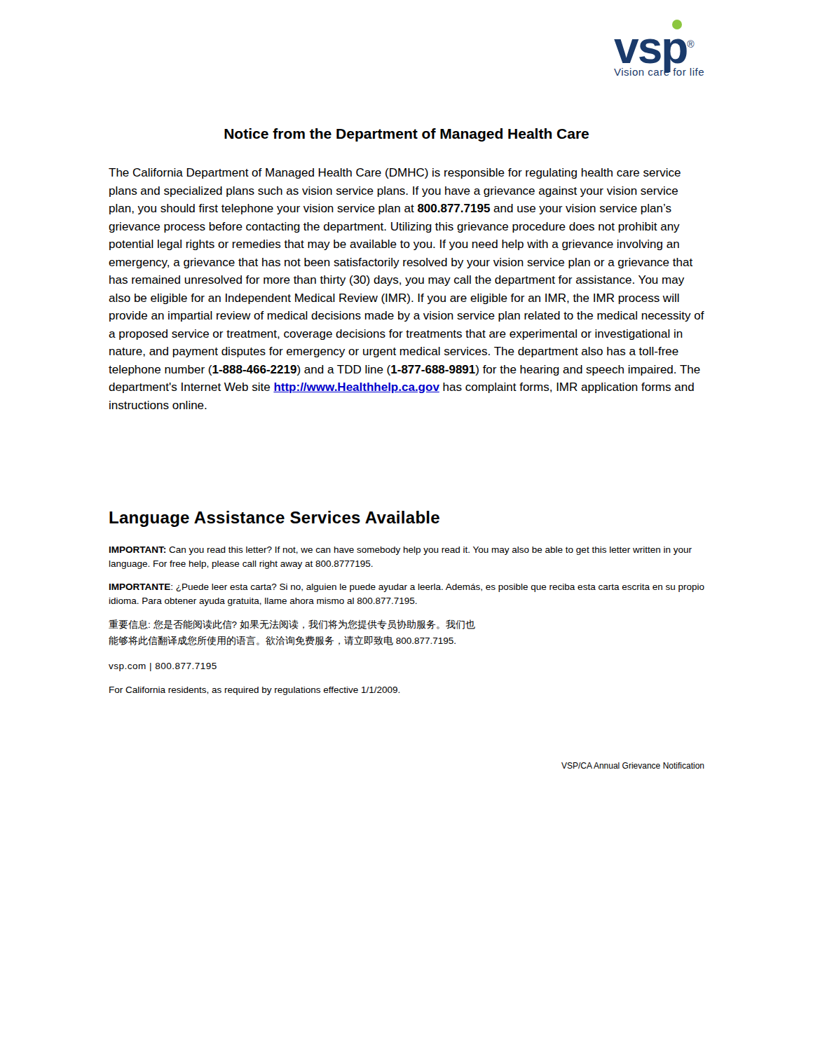vsp®
Vision care for life
Notice from the Department of Managed Health Care
The California Department of Managed Health Care (DMHC) is responsible for regulating health care service plans and specialized plans such as vision service plans. If you have a grievance against your vision service plan, you should first telephone your vision service plan at 800.877.7195 and use your vision service plan’s grievance process before contacting the department. Utilizing this grievance procedure does not prohibit any potential legal rights or remedies that may be available to you. If you need help with a grievance involving an emergency, a grievance that has not been satisfactorily resolved by your vision service plan or a grievance that has remained unresolved for more than thirty (30) days, you may call the department for assistance. You may also be eligible for an Independent Medical Review (IMR). If you are eligible for an IMR, the IMR process will provide an impartial review of medical decisions made by a vision service plan related to the medical necessity of a proposed service or treatment, coverage decisions for treatments that are experimental or investigational in nature, and payment disputes for emergency or urgent medical services. The department also has a toll-free telephone number (1-888-466-2219) and a TDD line (1-877-688-9891) for the hearing and speech impaired. The department's Internet Web site http://www.Healthhelp.ca.gov has complaint forms, IMR application forms and instructions online.
Language Assistance Services Available
IMPORTANT: Can you read this letter? If not, we can have somebody help you read it. You may also be able to get this letter written in your language. For free help, please call right away at 800.8777195.
IMPORTANTE: ¿Puede leer esta carta? Si no, alguien le puede ayudar a leerla. Además, es posible que reciba esta carta escrita en su propio idioma. Para obtener ayuda gratuita, llame ahora mismo al 800.877.7195.
重要信息: 您是否能阅读此信? 如果无法阅读，我们将为您提供专员协助服务。我们也
能够将此信翻译成您所使用的语言。欲洽询免费服务，请立即致电 800.877.7195.
vsp.com | 800.877.7195
For California residents, as required by regulations effective 1/1/2009.
VSP/CA Annual Grievance Notification